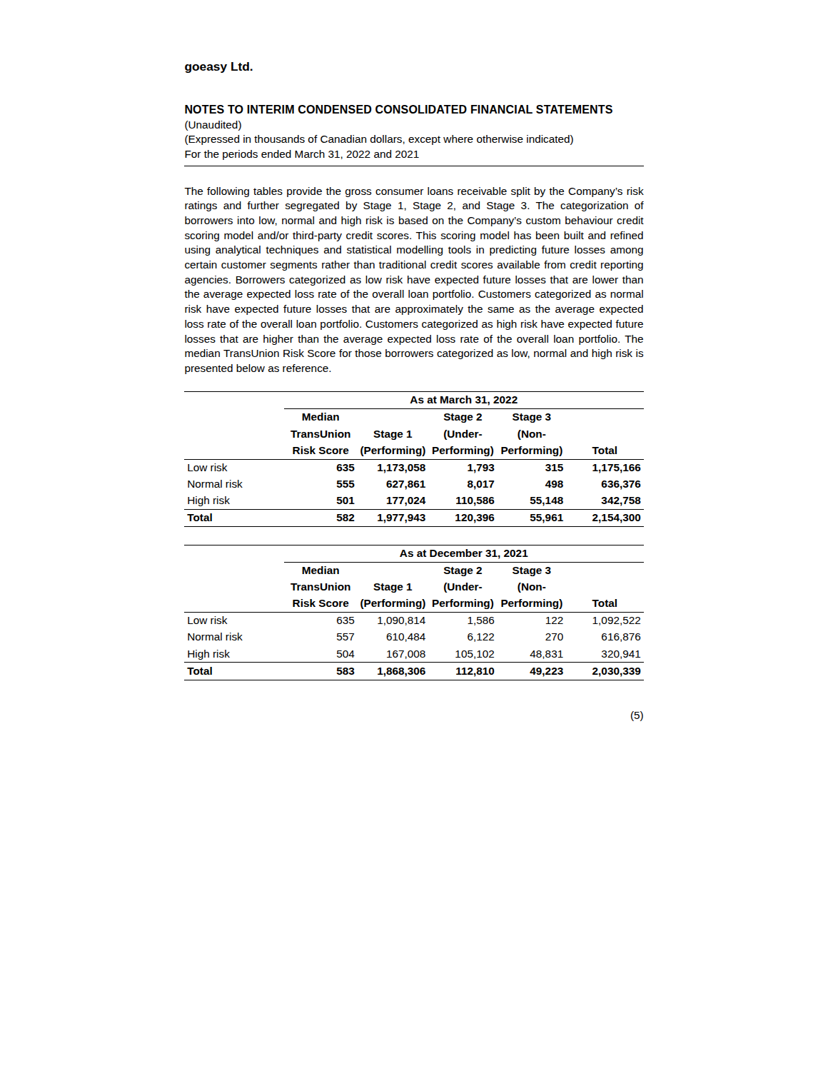goeasy Ltd.
NOTES TO INTERIM CONDENSED CONSOLIDATED FINANCIAL STATEMENTS
(Unaudited)
(Expressed in thousands of Canadian dollars, except where otherwise indicated)
For the periods ended March 31, 2022 and 2021
The following tables provide the gross consumer loans receivable split by the Company’s risk ratings and further segregated by Stage 1, Stage 2, and Stage 3. The categorization of borrowers into low, normal and high risk is based on the Company’s custom behaviour credit scoring model and/or third-party credit scores. This scoring model has been built and refined using analytical techniques and statistical modelling tools in predicting future losses among certain customer segments rather than traditional credit scores available from credit reporting agencies. Borrowers categorized as low risk have expected future losses that are lower than the average expected loss rate of the overall loan portfolio. Customers categorized as normal risk have expected future losses that are approximately the same as the average expected loss rate of the overall loan portfolio. Customers categorized as high risk have expected future losses that are higher than the average expected loss rate of the overall loan portfolio. The median TransUnion Risk Score for those borrowers categorized as low, normal and high risk is presented below as reference.
| | As at March 31, 2022 |
| | Median | | Stage 2 | Stage 3 | |
| | TransUnion | Stage 1 | (Under- | (Non- | |
| | Risk Score | (Performing) | Performing) | Performing) | Total |
| Low risk | 635 | 1,173,058 | 1,793 | 315 | 1,175,166 |
| Normal risk | 555 | 627,861 | 8,017 | 498 | 636,376 |
| High risk | 501 | 177,024 | 110,586 | 55,148 | 342,758 |
| Total | 582 | 1,977,943 | 120,396 | 55,961 | 2,154,300 |
| | As at December 31, 2021 |
| | Median | | Stage 2 | Stage 3 | |
| | TransUnion | Stage 1 | (Under- | (Non- | |
| | Risk Score | (Performing) | Performing) | Performing) | Total |
| Low risk | 635 | 1,090,814 | 1,586 | 122 | 1,092,522 |
| Normal risk | 557 | 610,484 | 6,122 | 270 | 616,876 |
| High risk | 504 | 167,008 | 105,102 | 48,831 | 320,941 |
| Total | 583 | 1,868,306 | 112,810 | 49,223 | 2,030,339 |
(5)